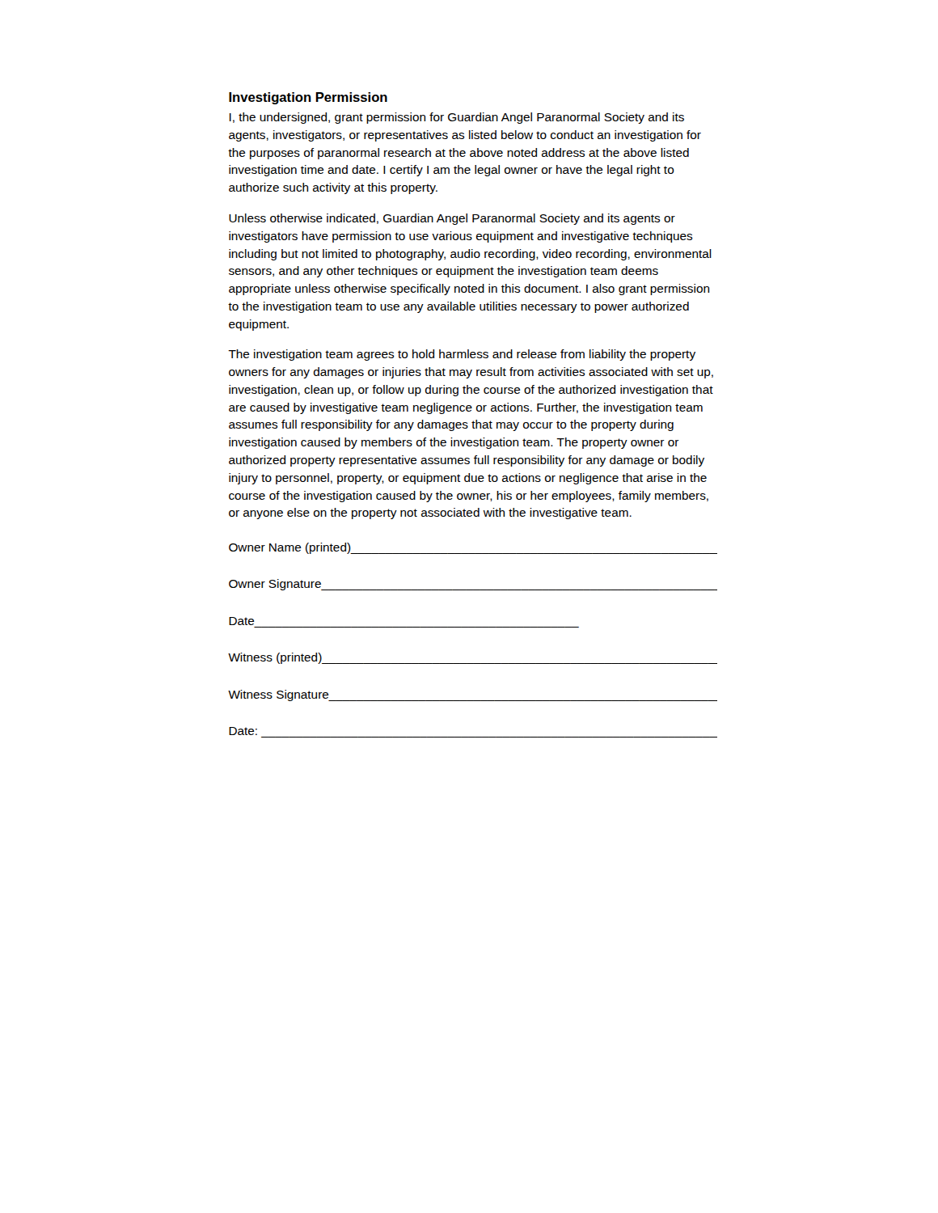Investigation Permission
I, the undersigned, grant permission for Guardian Angel Paranormal Society and its agents, investigators, or representatives as listed below to conduct an investigation for the purposes of paranormal research at the above noted address at the above listed investigation time and date. I certify I am the legal owner or have the legal right to authorize such activity at this property.
Unless otherwise indicated, Guardian Angel Paranormal Society and its agents or investigators have permission to use various equipment and investigative techniques including but not limited to photography, audio recording, video recording, environmental sensors, and any other techniques or equipment the investigation team deems appropriate unless otherwise specifically noted in this document. I also grant permission to the investigation team to use any available utilities necessary to power authorized equipment.
The investigation team agrees to hold harmless and release from liability the property owners for any damages or injuries that may result from activities associated with set up, investigation, clean up, or follow up during the course of the authorized investigation that are caused by investigative team negligence or actions. Further, the investigation team assumes full responsibility for any damages that may occur to the property during investigation caused by members of the investigation team. The property owner or authorized property representative assumes full responsibility for any damage or bodily injury to personnel, property, or equipment due to actions or negligence that arise in the course of the investigation caused by the owner, his or her employees, family members, or anyone else on the property not associated with the investigative team.
Owner Name (printed)_______________________________________________________________________________
Owner Signature____________________________________________________________________________________
Date_______________________________________________
Witness (printed)__________________________________________________________________________________
Witness Signature_________________________________________________________________________________
Date: _____________________________________________________________________________________________